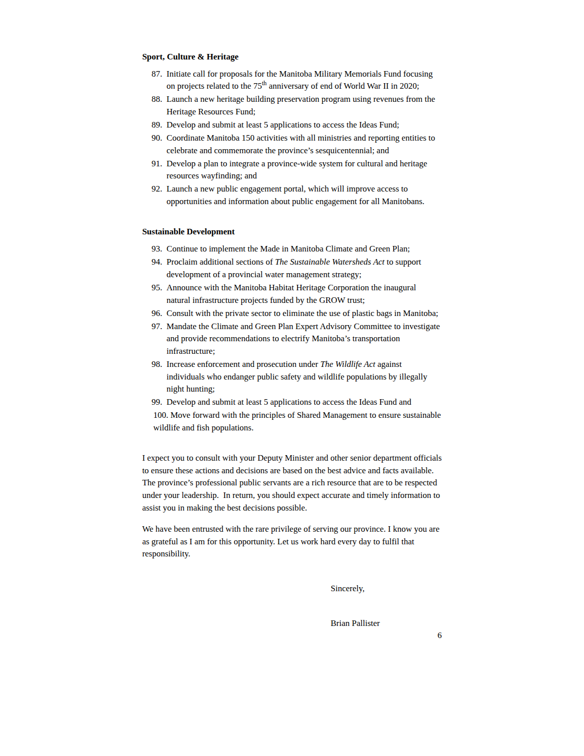Sport, Culture & Heritage
Initiate call for proposals for the Manitoba Military Memorials Fund focusing on projects related to the 75th anniversary of end of World War II in 2020;
Launch a new heritage building preservation program using revenues from the Heritage Resources Fund;
Develop and submit at least 5 applications to access the Ideas Fund;
Coordinate Manitoba 150 activities with all ministries and reporting entities to celebrate and commemorate the province’s sesquicentennial; and
Develop a plan to integrate a province-wide system for cultural and heritage resources wayfinding; and
Launch a new public engagement portal, which will improve access to opportunities and information about public engagement for all Manitobans.
Sustainable Development
Continue to implement the Made in Manitoba Climate and Green Plan;
Proclaim additional sections of The Sustainable Watersheds Act to support development of a provincial water management strategy;
Announce with the Manitoba Habitat Heritage Corporation the inaugural natural infrastructure projects funded by the GROW trust;
Consult with the private sector to eliminate the use of plastic bags in Manitoba;
Mandate the Climate and Green Plan Expert Advisory Committee to investigate and provide recommendations to electrify Manitoba’s transportation infrastructure;
Increase enforcement and prosecution under The Wildlife Act against individuals who endanger public safety and wildlife populations by illegally night hunting;
Develop and submit at least 5 applications to access the Ideas Fund and
100. Move forward with the principles of Shared Management to ensure sustainable wildlife and fish populations.
I expect you to consult with your Deputy Minister and other senior department officials to ensure these actions and decisions are based on the best advice and facts available. The province’s professional public servants are a rich resource that are to be respected under your leadership. In return, you should expect accurate and timely information to assist you in making the best decisions possible.
We have been entrusted with the rare privilege of serving our province. I know you are as grateful as I am for this opportunity. Let us work hard every day to fulfil that responsibility.
Sincerely,
Brian Pallister
6